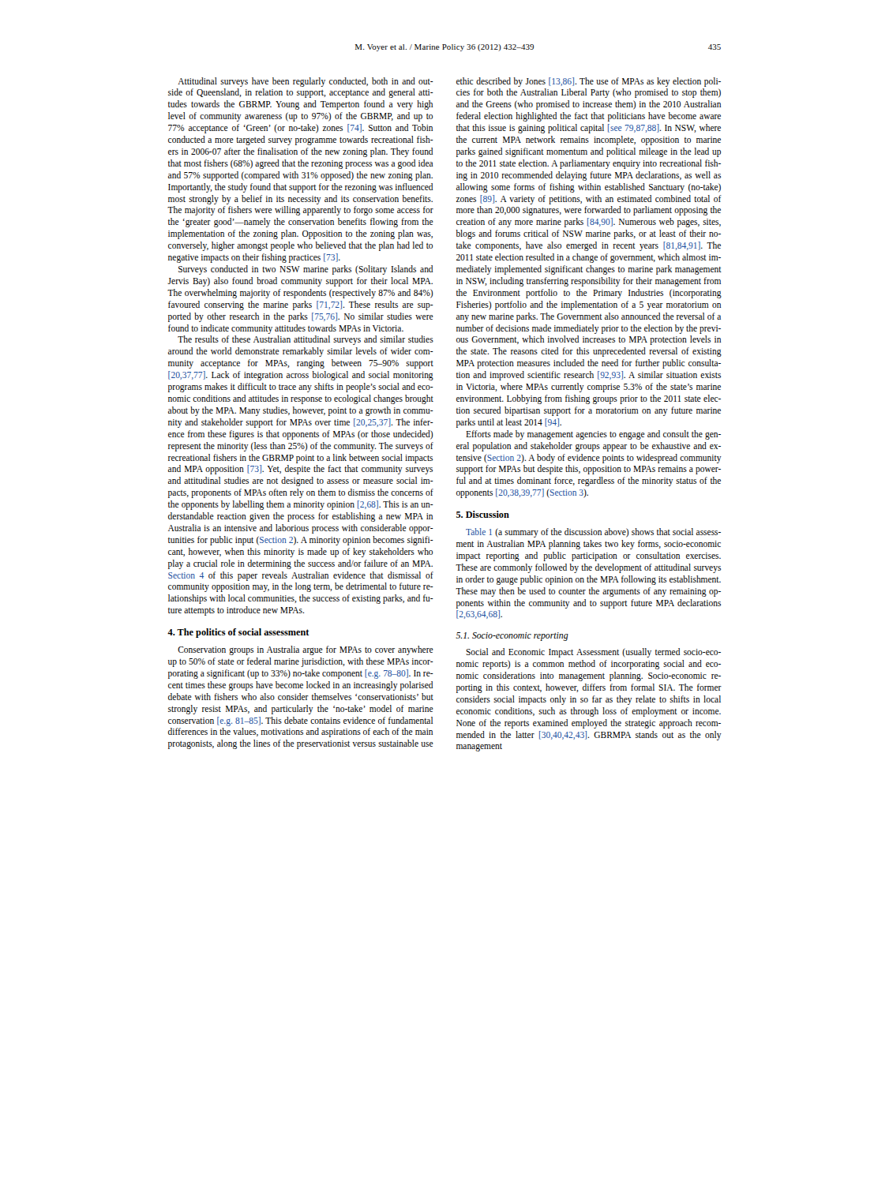M. Voyer et al. / Marine Policy 36 (2012) 432–439 435
Attitudinal surveys have been regularly conducted, both in and outside of Queensland, in relation to support, acceptance and general attitudes towards the GBRMP. Young and Temperton found a very high level of community awareness (up to 97%) of the GBRMP, and up to 77% acceptance of ‘Green’ (or no-take) zones [74]. Sutton and Tobin conducted a more targeted survey programme towards recreational fishers in 2006-07 after the finalisation of the new zoning plan. They found that most fishers (68%) agreed that the rezoning process was a good idea and 57% supported (compared with 31% opposed) the new zoning plan. Importantly, the study found that support for the rezoning was influenced most strongly by a belief in its necessity and its conservation benefits. The majority of fishers were willing apparently to forgo some access for the ‘greater good’—namely the conservation benefits flowing from the implementation of the zoning plan. Opposition to the zoning plan was, conversely, higher amongst people who believed that the plan had led to negative impacts on their fishing practices [73].
Surveys conducted in two NSW marine parks (Solitary Islands and Jervis Bay) also found broad community support for their local MPA. The overwhelming majority of respondents (respectively 87% and 84%) favoured conserving the marine parks [71,72]. These results are supported by other research in the parks [75,76]. No similar studies were found to indicate community attitudes towards MPAs in Victoria.
The results of these Australian attitudinal surveys and similar studies around the world demonstrate remarkably similar levels of wider community acceptance for MPAs, ranging between 75–90% support [20,37,77]. Lack of integration across biological and social monitoring programs makes it difficult to trace any shifts in people’s social and economic conditions and attitudes in response to ecological changes brought about by the MPA. Many studies, however, point to a growth in community and stakeholder support for MPAs over time [20,25,37]. The inference from these figures is that opponents of MPAs (or those undecided) represent the minority (less than 25%) of the community. The surveys of recreational fishers in the GBRMP point to a link between social impacts and MPA opposition [73]. Yet, despite the fact that community surveys and attitudinal studies are not designed to assess or measure social impacts, proponents of MPAs often rely on them to dismiss the concerns of the opponents by labelling them a minority opinion [2,68]. This is an understandable reaction given the process for establishing a new MPA in Australia is an intensive and laborious process with considerable opportunities for public input (Section 2). A minority opinion becomes significant, however, when this minority is made up of key stakeholders who play a crucial role in determining the success and/or failure of an MPA. Section 4 of this paper reveals Australian evidence that dismissal of community opposition may, in the long term, be detrimental to future relationships with local communities, the success of existing parks, and future attempts to introduce new MPAs.
4. The politics of social assessment
Conservation groups in Australia argue for MPAs to cover anywhere up to 50% of state or federal marine jurisdiction, with these MPAs incorporating a significant (up to 33%) no-take component [e.g. 78–80]. In recent times these groups have become locked in an increasingly polarised debate with fishers who also consider themselves ‘conservationists’ but strongly resist MPAs, and particularly the ‘no-take’ model of marine conservation [e.g. 81–85]. This debate contains evidence of fundamental differences in the values, motivations and aspirations of each of the main protagonists, along the lines of the preservationist versus sustainable use ethic described by Jones [13,86]. The use of MPAs as key election policies for both the Australian Liberal Party (who promised to stop them) and the Greens (who promised to increase them) in the 2010 Australian federal election highlighted the fact that politicians have become aware that this issue is gaining political capital [see 79,87,88]. In NSW, where the current MPA network remains incomplete, opposition to marine parks gained significant momentum and political mileage in the lead up to the 2011 state election. A parliamentary enquiry into recreational fishing in 2010 recommended delaying future MPA declarations, as well as allowing some forms of fishing within established Sanctuary (no-take) zones [89]. A variety of petitions, with an estimated combined total of more than 20,000 signatures, were forwarded to parliament opposing the creation of any more marine parks [84,90]. Numerous web pages, sites, blogs and forums critical of NSW marine parks, or at least of their no-take components, have also emerged in recent years [81,84,91]. The 2011 state election resulted in a change of government, which almost immediately implemented significant changes to marine park management in NSW, including transferring responsibility for their management from the Environment portfolio to the Primary Industries (incorporating Fisheries) portfolio and the implementation of a 5 year moratorium on any new marine parks. The Government also announced the reversal of a number of decisions made immediately prior to the election by the previous Government, which involved increases to MPA protection levels in the state. The reasons cited for this unprecedented reversal of existing MPA protection measures included the need for further public consultation and improved scientific research [92,93]. A similar situation exists in Victoria, where MPAs currently comprise 5.3% of the state’s marine environment. Lobbying from fishing groups prior to the 2011 state election secured bipartisan support for a moratorium on any future marine parks until at least 2014 [94].
Efforts made by management agencies to engage and consult the general population and stakeholder groups appear to be exhaustive and extensive (Section 2). A body of evidence points to widespread community support for MPAs but despite this, opposition to MPAs remains a powerful and at times dominant force, regardless of the minority status of the opponents [20,38,39,77] (Section 3).
5. Discussion
Table 1 (a summary of the discussion above) shows that social assessment in Australian MPA planning takes two key forms, socio-economic impact reporting and public participation or consultation exercises. These are commonly followed by the development of attitudinal surveys in order to gauge public opinion on the MPA following its establishment. These may then be used to counter the arguments of any remaining opponents within the community and to support future MPA declarations [2,63,64,68].
5.1. Socio-economic reporting
Social and Economic Impact Assessment (usually termed socio-economic reports) is a common method of incorporating social and economic considerations into management planning. Socio-economic reporting in this context, however, differs from formal SIA. The former considers social impacts only in so far as they relate to shifts in local economic conditions, such as through loss of employment or income. None of the reports examined employed the strategic approach recommended in the latter [30,40,42,43]. GBRMPA stands out as the only management